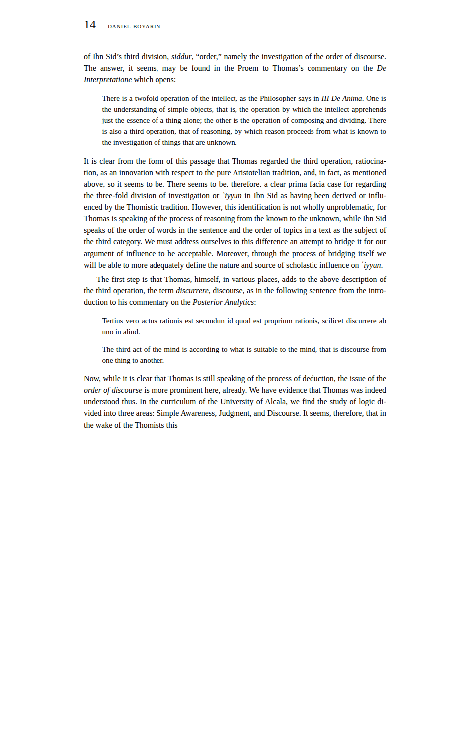14 daniel boyarin
of Ibn Sid’s third division, siddur, “order,” namely the investigation of the order of discourse. The answer, it seems, may be found in the Proem to Thomas’s commentary on the De Interpretatione which opens:
There is a twofold operation of the intellect, as the Philosopher says in III De Anima. One is the understanding of simple objects, that is, the operation by which the intellect apprehends just the essence of a thing alone; the other is the operation of composing and dividing. There is also a third operation, that of reasoning, by which reason proceeds from what is known to the investigation of things that are unknown.
It is clear from the form of this passage that Thomas regarded the third operation, ratiocination, as an innovation with respect to the pure Aristotelian tradition, and, in fact, as mentioned above, so it seems to be. There seems to be, therefore, a clear prima facia case for regarding the three-fold division of investigation or ʿiyyun in Ibn Sid as having been derived or influenced by the Thomistic tradition. However, this identification is not wholly unproblematic, for Thomas is speaking of the process of reasoning from the known to the unknown, while Ibn Sid speaks of the order of words in the sentence and the order of topics in a text as the subject of the third category. We must address ourselves to this difference an attempt to bridge it for our argument of influence to be acceptable. Moreover, through the process of bridging itself we will be able to more adequately define the nature and source of scholastic influence on ʿiyyun.
The first step is that Thomas, himself, in various places, adds to the above description of the third operation, the term discurrere, discourse, as in the following sentence from the introduction to his commentary on the Posterior Analytics:
Tertius vero actus rationis est secundun id quod est proprium rationis, scilicet discurrere ab uno in aliud.
The third act of the mind is according to what is suitable to the mind, that is discourse from one thing to another.
Now, while it is clear that Thomas is still speaking of the process of deduction, the issue of the order of discourse is more prominent here, already. We have evidence that Thomas was indeed understood thus. In the curriculum of the University of Alcala, we find the study of logic divided into three areas: Simple Awareness, Judgment, and Discourse. It seems, therefore, that in the wake of the Thomists this